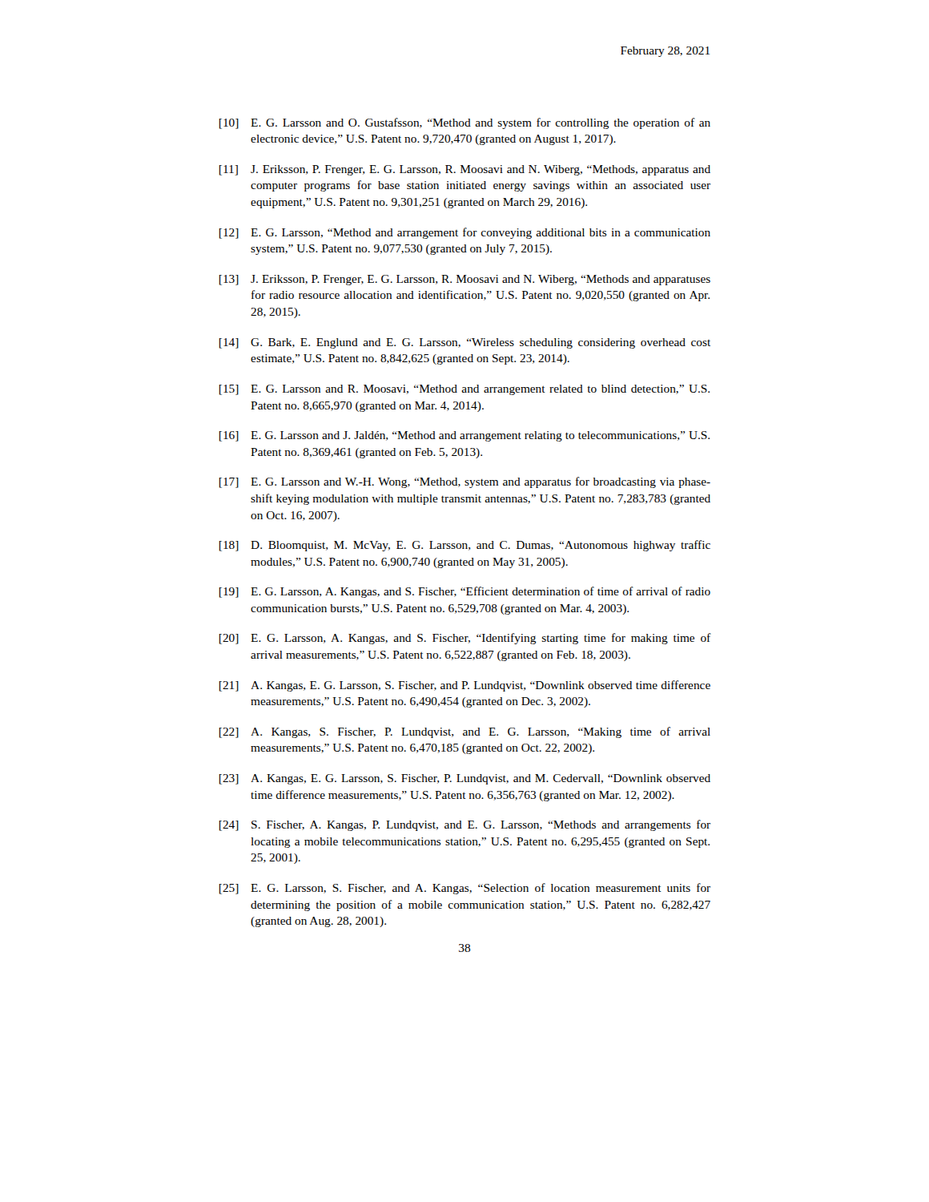February 28, 2021
[10] E. G. Larsson and O. Gustafsson, “Method and system for controlling the operation of an electronic device,” U.S. Patent no. 9,720,470 (granted on August 1, 2017).
[11] J. Eriksson, P. Frenger, E. G. Larsson, R. Moosavi and N. Wiberg, “Methods, apparatus and computer programs for base station initiated energy savings within an associated user equipment,” U.S. Patent no. 9,301,251 (granted on March 29, 2016).
[12] E. G. Larsson, “Method and arrangement for conveying additional bits in a communication system,” U.S. Patent no. 9,077,530 (granted on July 7, 2015).
[13] J. Eriksson, P. Frenger, E. G. Larsson, R. Moosavi and N. Wiberg, “Methods and apparatuses for radio resource allocation and identification,” U.S. Patent no. 9,020,550 (granted on Apr. 28, 2015).
[14] G. Bark, E. Englund and E. G. Larsson, “Wireless scheduling considering overhead cost estimate,” U.S. Patent no. 8,842,625 (granted on Sept. 23, 2014).
[15] E. G. Larsson and R. Moosavi, “Method and arrangement related to blind detection,” U.S. Patent no. 8,665,970 (granted on Mar. 4, 2014).
[16] E. G. Larsson and J. Jaldén, “Method and arrangement relating to telecommunications,” U.S. Patent no. 8,369,461 (granted on Feb. 5, 2013).
[17] E. G. Larsson and W.-H. Wong, “Method, system and apparatus for broadcasting via phase-shift keying modulation with multiple transmit antennas,” U.S. Patent no. 7,283,783 (granted on Oct. 16, 2007).
[18] D. Bloomquist, M. McVay, E. G. Larsson, and C. Dumas, “Autonomous highway traffic modules,” U.S. Patent no. 6,900,740 (granted on May 31, 2005).
[19] E. G. Larsson, A. Kangas, and S. Fischer, “Efficient determination of time of arrival of radio communication bursts,” U.S. Patent no. 6,529,708 (granted on Mar. 4, 2003).
[20] E. G. Larsson, A. Kangas, and S. Fischer, “Identifying starting time for making time of arrival measurements,” U.S. Patent no. 6,522,887 (granted on Feb. 18, 2003).
[21] A. Kangas, E. G. Larsson, S. Fischer, and P. Lundqvist, “Downlink observed time difference measurements,” U.S. Patent no. 6,490,454 (granted on Dec. 3, 2002).
[22] A. Kangas, S. Fischer, P. Lundqvist, and E. G. Larsson, “Making time of arrival measurements,” U.S. Patent no. 6,470,185 (granted on Oct. 22, 2002).
[23] A. Kangas, E. G. Larsson, S. Fischer, P. Lundqvist, and M. Cedervall, “Downlink observed time difference measurements,” U.S. Patent no. 6,356,763 (granted on Mar. 12, 2002).
[24] S. Fischer, A. Kangas, P. Lundqvist, and E. G. Larsson, “Methods and arrangements for locating a mobile telecommunications station,” U.S. Patent no. 6,295,455 (granted on Sept. 25, 2001).
[25] E. G. Larsson, S. Fischer, and A. Kangas, “Selection of location measurement units for determining the position of a mobile communication station,” U.S. Patent no. 6,282,427 (granted on Aug. 28, 2001).
38